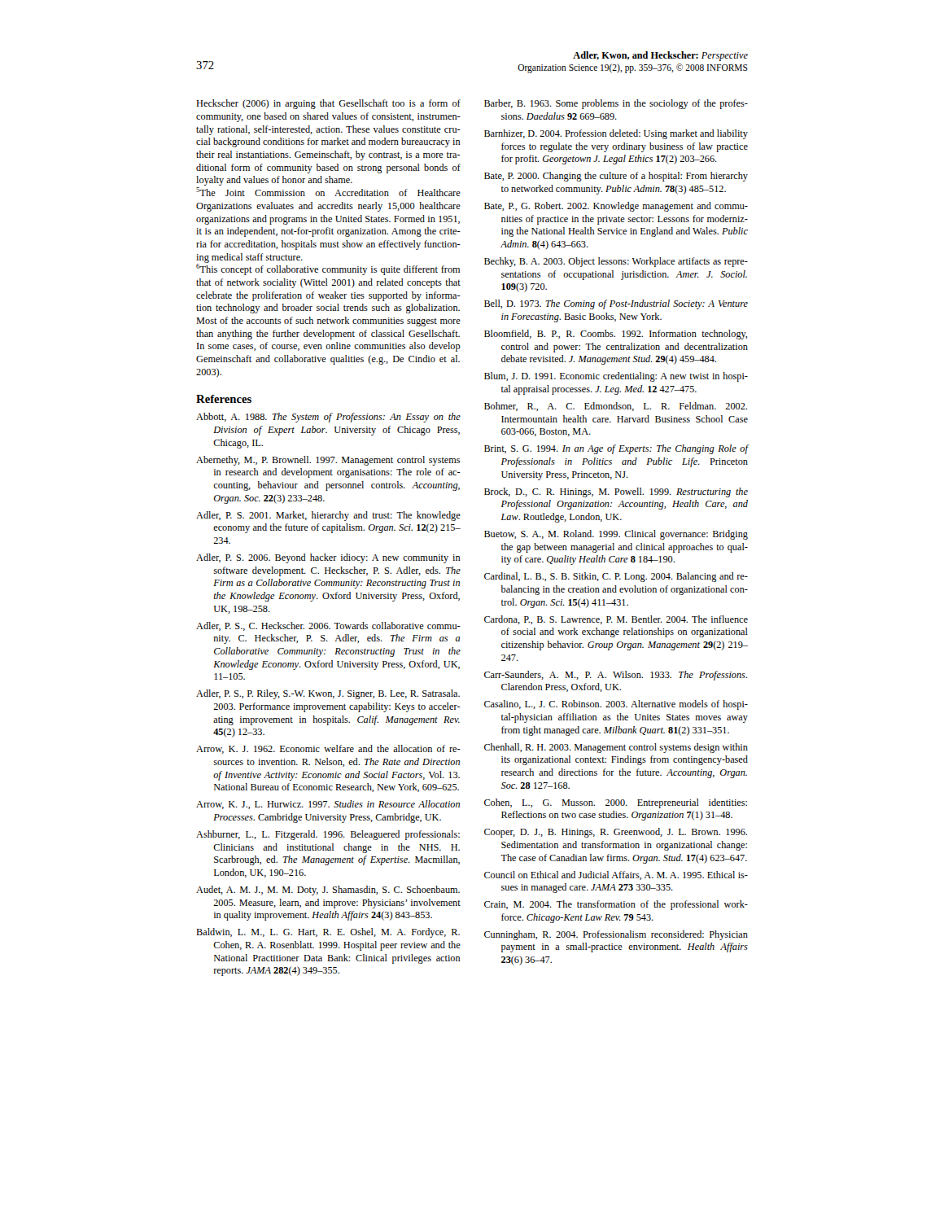372
Adler, Kwon, and Heckscher: Perspective
Organization Science 19(2), pp. 359–376, © 2008 INFORMS
Heckscher (2006) in arguing that Gesellschaft too is a form of community, one based on shared values of consistent, instrumentally rational, self-interested, action. These values constitute crucial background conditions for market and modern bureaucracy in their real instantiations. Gemeinschaft, by contrast, is a more traditional form of community based on strong personal bonds of loyalty and values of honor and shame.
5The Joint Commission on Accreditation of Healthcare Organizations evaluates and accredits nearly 15,000 healthcare organizations and programs in the United States. Formed in 1951, it is an independent, not-for-profit organization. Among the criteria for accreditation, hospitals must show an effectively functioning medical staff structure.
6This concept of collaborative community is quite different from that of network sociality (Wittel 2001) and related concepts that celebrate the proliferation of weaker ties supported by information technology and broader social trends such as globalization. Most of the accounts of such network communities suggest more than anything the further development of classical Gesellschaft. In some cases, of course, even online communities also develop Gemeinschaft and collaborative qualities (e.g., De Cindio et al. 2003).
References
Abbott, A. 1988. The System of Professions: An Essay on the Division of Expert Labor. University of Chicago Press, Chicago, IL.
Abernethy, M., P. Brownell. 1997. Management control systems in research and development organisations: The role of accounting, behaviour and personnel controls. Accounting, Organ. Soc. 22(3) 233–248.
Adler, P. S. 2001. Market, hierarchy and trust: The knowledge economy and the future of capitalism. Organ. Sci. 12(2) 215–234.
Adler, P. S. 2006. Beyond hacker idiocy: A new community in software development. C. Heckscher, P. S. Adler, eds. The Firm as a Collaborative Community: Reconstructing Trust in the Knowledge Economy. Oxford University Press, Oxford, UK, 198–258.
Adler, P. S., C. Heckscher. 2006. Towards collaborative community. C. Heckscher, P. S. Adler, eds. The Firm as a Collaborative Community: Reconstructing Trust in the Knowledge Economy. Oxford University Press, Oxford, UK, 11–105.
Adler, P. S., P. Riley, S.-W. Kwon, J. Signer, B. Lee, R. Satrasala. 2003. Performance improvement capability: Keys to accelerating improvement in hospitals. Calif. Management Rev. 45(2) 12–33.
Arrow, K. J. 1962. Economic welfare and the allocation of resources to invention. R. Nelson, ed. The Rate and Direction of Inventive Activity: Economic and Social Factors, Vol. 13. National Bureau of Economic Research, New York, 609–625.
Arrow, K. J., L. Hurwicz. 1997. Studies in Resource Allocation Processes. Cambridge University Press, Cambridge, UK.
Ashburner, L., L. Fitzgerald. 1996. Beleaguered professionals: Clinicians and institutional change in the NHS. H. Scarbrough, ed. The Management of Expertise. Macmillan, London, UK, 190–216.
Audet, A. M. J., M. M. Doty, J. Shamasdin, S. C. Schoenbaum. 2005. Measure, learn, and improve: Physicians’ involvement in quality improvement. Health Affairs 24(3) 843–853.
Baldwin, L. M., L. G. Hart, R. E. Oshel, M. A. Fordyce, R. Cohen, R. A. Rosenblatt. 1999. Hospital peer review and the National Practitioner Data Bank: Clinical privileges action reports. JAMA 282(4) 349–355.
Barber, B. 1963. Some problems in the sociology of the professions. Daedalus 92 669–689.
Barnhizer, D. 2004. Profession deleted: Using market and liability forces to regulate the very ordinary business of law practice for profit. Georgetown J. Legal Ethics 17(2) 203–266.
Bate, P. 2000. Changing the culture of a hospital: From hierarchy to networked community. Public Admin. 78(3) 485–512.
Bate, P., G. Robert. 2002. Knowledge management and communities of practice in the private sector: Lessons for modernizing the National Health Service in England and Wales. Public Admin. 8(4) 643–663.
Bechky, B. A. 2003. Object lessons: Workplace artifacts as representations of occupational jurisdiction. Amer. J. Sociol. 109(3) 720.
Bell, D. 1973. The Coming of Post-Industrial Society: A Venture in Forecasting. Basic Books, New York.
Bloomfield, B. P., R. Coombs. 1992. Information technology, control and power: The centralization and decentralization debate revisited. J. Management Stud. 29(4) 459–484.
Blum, J. D. 1991. Economic credentialing: A new twist in hospital appraisal processes. J. Leg. Med. 12 427–475.
Bohmer, R., A. C. Edmondson, L. R. Feldman. 2002. Intermountain health care. Harvard Business School Case 603-066, Boston, MA.
Brint, S. G. 1994. In an Age of Experts: The Changing Role of Professionals in Politics and Public Life. Princeton University Press, Princeton, NJ.
Brock, D., C. R. Hinings, M. Powell. 1999. Restructuring the Professional Organization: Accounting, Health Care, and Law. Routledge, London, UK.
Buetow, S. A., M. Roland. 1999. Clinical governance: Bridging the gap between managerial and clinical approaches to quality of care. Quality Health Care 8 184–190.
Cardinal, L. B., S. B. Sitkin, C. P. Long. 2004. Balancing and rebalancing in the creation and evolution of organizational control. Organ. Sci. 15(4) 411–431.
Cardona, P., B. S. Lawrence, P. M. Bentler. 2004. The influence of social and work exchange relationships on organizational citizenship behavior. Group Organ. Management 29(2) 219–247.
Carr-Saunders, A. M., P. A. Wilson. 1933. The Professions. Clarendon Press, Oxford, UK.
Casalino, L., J. C. Robinson. 2003. Alternative models of hospital-physician affiliation as the Unites States moves away from tight managed care. Milbank Quart. 81(2) 331–351.
Chenhall, R. H. 2003. Management control systems design within its organizational context: Findings from contingency-based research and directions for the future. Accounting, Organ. Soc. 28 127–168.
Cohen, L., G. Musson. 2000. Entrepreneurial identities: Reflections on two case studies. Organization 7(1) 31–48.
Cooper, D. J., B. Hinings, R. Greenwood, J. L. Brown. 1996. Sedimentation and transformation in organizational change: The case of Canadian law firms. Organ. Stud. 17(4) 623–647.
Council on Ethical and Judicial Affairs, A. M. A. 1995. Ethical issues in managed care. JAMA 273 330–335.
Crain, M. 2004. The transformation of the professional workforce. Chicago-Kent Law Rev. 79 543.
Cunningham, R. 2004. Professionalism reconsidered: Physician payment in a small-practice environment. Health Affairs 23(6) 36–47.